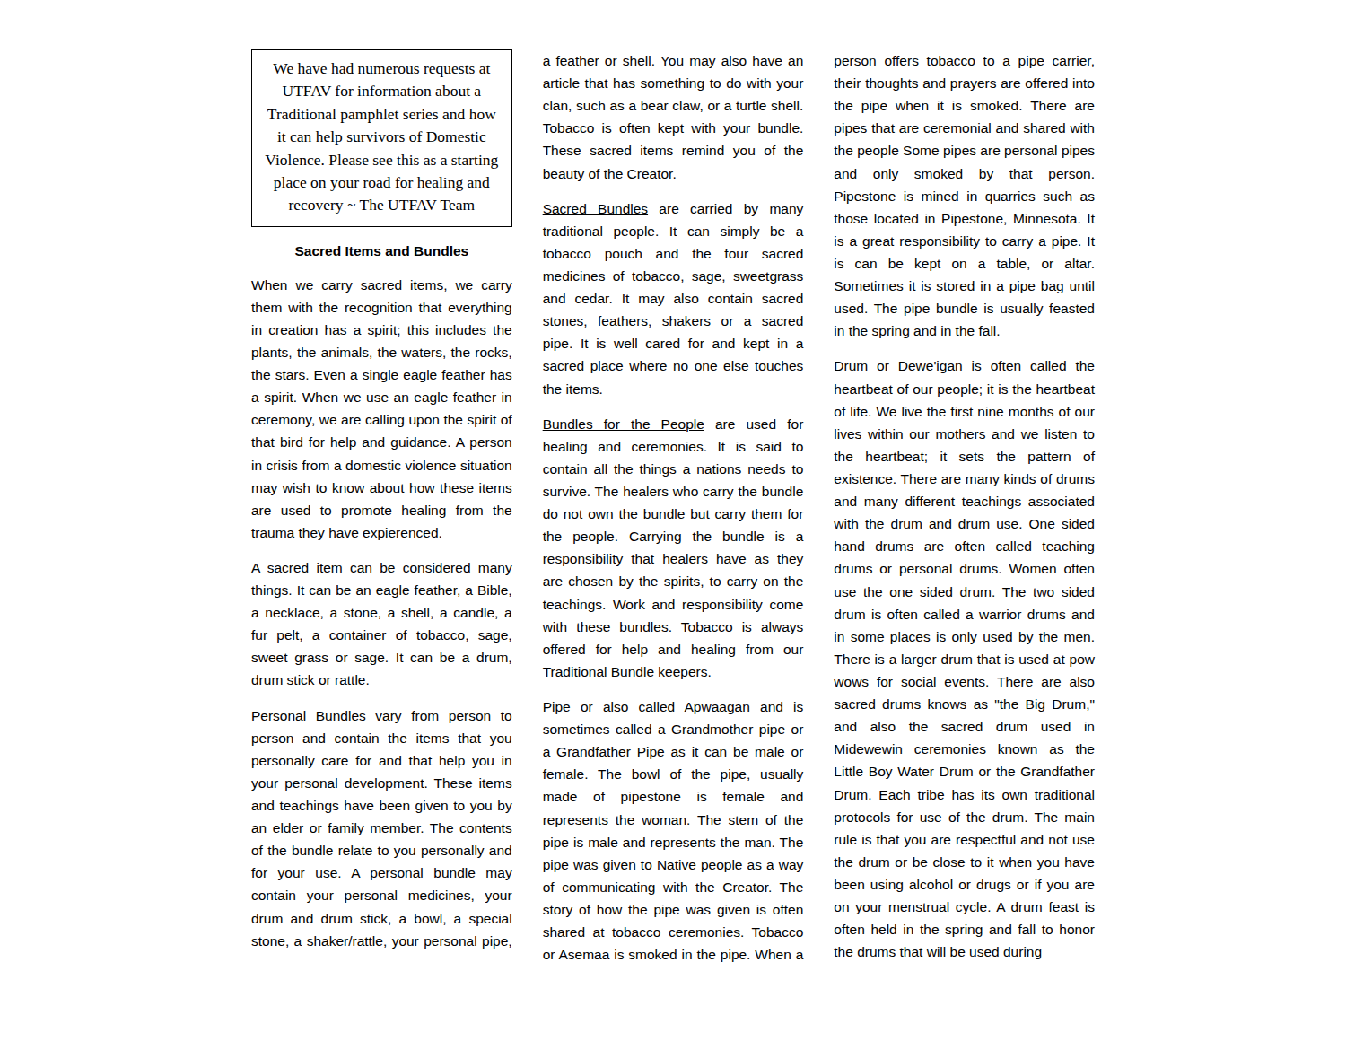We have had numerous requests at UTFAV for information about a Traditional pamphlet series and how it can help survivors of Domestic Violence. Please see this as a starting place on your road for healing and recovery ~ The UTFAV Team
Sacred Items and Bundles
When we carry sacred items, we carry them with the recognition that everything in creation has a spirit; this includes the plants, the animals, the waters, the rocks, the stars. Even a single eagle feather has a spirit. When we use an eagle feather in ceremony, we are calling upon the spirit of that bird for help and guidance. A person in crisis from a domestic violence situation may wish to know about how these items are used to promote healing from the trauma they have expierenced.
A sacred item can be considered many things. It can be an eagle feather, a Bible, a necklace, a stone, a shell, a candle, a fur pelt, a container of tobacco, sage, sweet grass or sage. It can be a drum, drum stick or rattle.
Personal Bundles vary from person to person and contain the items that you personally care for and that help you in your personal development. These items and teachings have been given to you by an elder or family member. The contents of the bundle relate to you personally and for your use. A personal bundle may contain your personal medicines, your drum and drum stick, a bowl, a special stone, a shaker/rattle, your personal pipe, a feather or shell. You may also have an article that has something to do with your clan, such as a bear claw, or a turtle shell. Tobacco is often kept with your bundle. These sacred items remind you of the beauty of the Creator.
Sacred Bundles are carried by many traditional people. It can simply be a tobacco pouch and the four sacred medicines of tobacco, sage, sweetgrass and cedar. It may also contain sacred stones, feathers, shakers or a sacred pipe. It is well cared for and kept in a sacred place where no one else touches the items.
Bundles for the People are used for healing and ceremonies. It is said to contain all the things a nations needs to survive. The healers who carry the bundle do not own the bundle but carry them for the people. Carrying the bundle is a responsibility that healers have as they are chosen by the spirits, to carry on the teachings. Work and responsibility come with these bundles. Tobacco is always offered for help and healing from our Traditional Bundle keepers.
Pipe or also called Apwaagan and is sometimes called a Grandmother pipe or a Grandfather Pipe as it can be male or female. The bowl of the pipe, usually made of pipestone is female and represents the woman. The stem of the pipe is male and represents the man. The pipe was given to Native people as a way of communicating with the Creator. The story of how the pipe was given is often shared at tobacco ceremonies. Tobacco or Asemaa is smoked in the pipe. When a person offers tobacco to a pipe carrier, their thoughts and prayers are offered into the pipe when it is smoked. There are pipes that are ceremonial and shared with the people Some pipes are personal pipes and only smoked by that person. Pipestone is mined in quarries such as those located in Pipestone, Minnesota. It is a great responsibility to carry a pipe. It is can be kept on a table, or altar. Sometimes it is stored in a pipe bag until used. The pipe bundle is usually feasted in the spring and in the fall.
Drum or Dewe'igan is often called the heartbeat of our people; it is the heartbeat of life. We live the first nine months of our lives within our mothers and we listen to the heartbeat; it sets the pattern of existence. There are many kinds of drums and many different teachings associated with the drum and drum use. One sided hand drums are often called teaching drums or personal drums. Women often use the one sided drum. The two sided drum is often called a warrior drums and in some places is only used by the men. There is a larger drum that is used at pow wows for social events. There are also sacred drums knows as "the Big Drum," and also the sacred drum used in Midewewin ceremonies known as the Little Boy Water Drum or the Grandfather Drum. Each tribe has its own traditional protocols for use of the drum. The main rule is that you are respectful and not use the drum or be close to it when you have been using alcohol or drugs or if you are on your menstrual cycle. A drum feast is often held in the spring and fall to honor the drums that will be used during